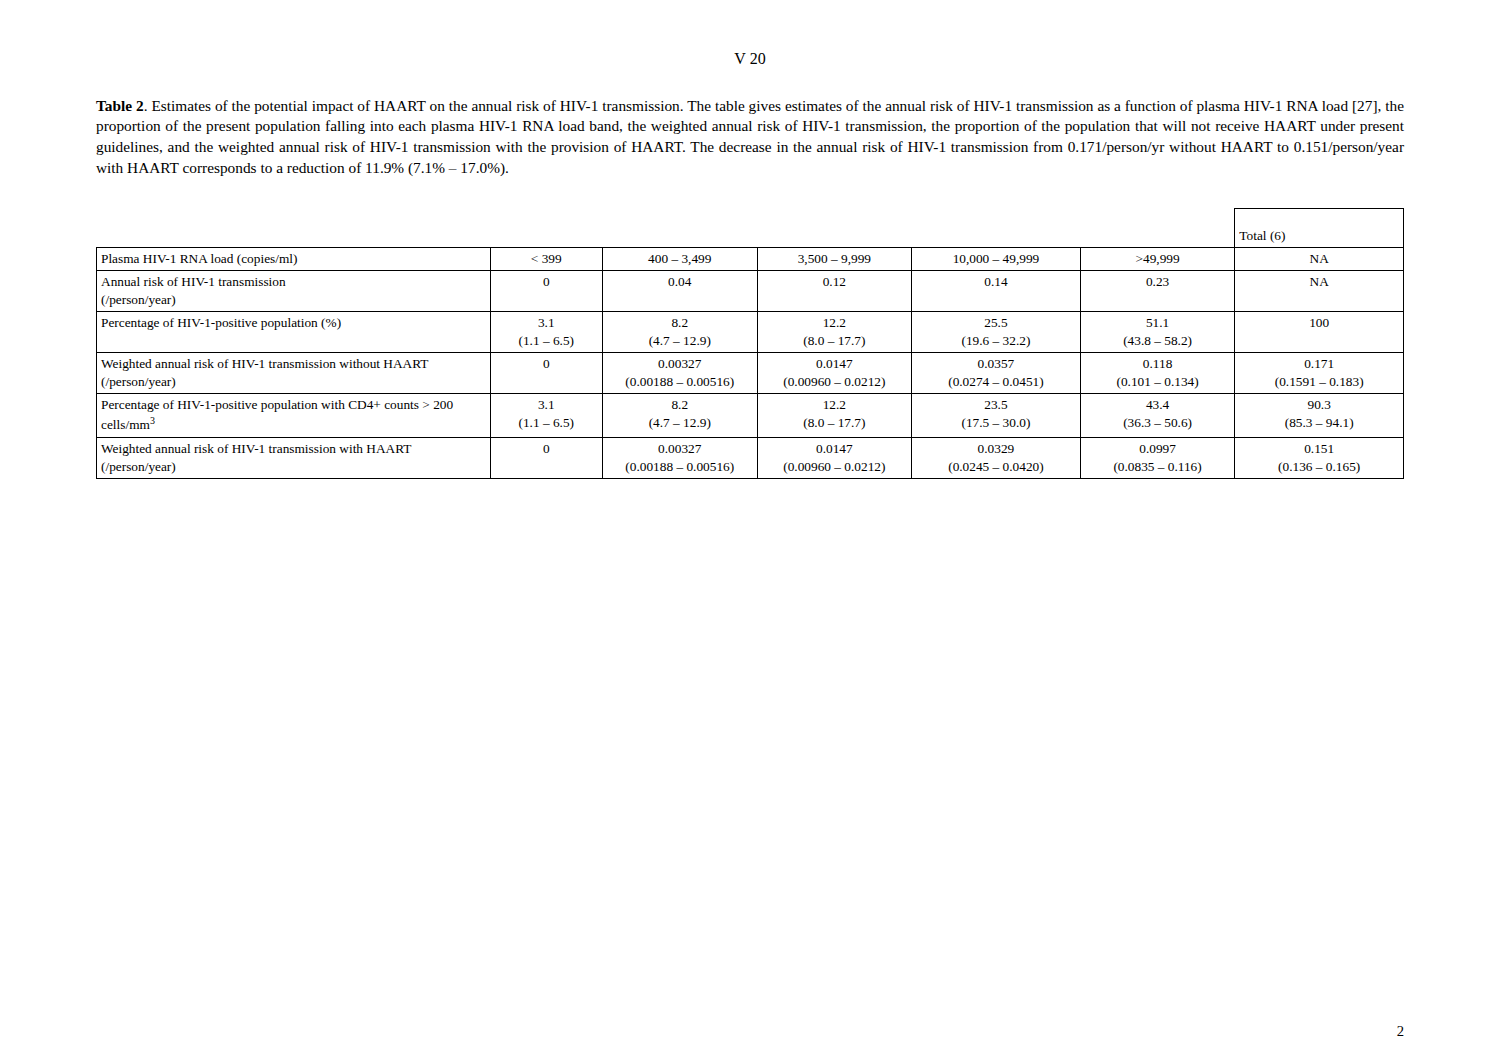V 20
Table 2. Estimates of the potential impact of HAART on the annual risk of HIV-1 transmission. The table gives estimates of the annual risk of HIV-1 transmission as a function of plasma HIV-1 RNA load [27], the proportion of the present population falling into each plasma HIV-1 RNA load band, the weighted annual risk of HIV-1 transmission, the proportion of the population that will not receive HAART under present guidelines, and the weighted annual risk of HIV-1 transmission with the provision of HAART. The decrease in the annual risk of HIV-1 transmission from 0.171/person/yr without HAART to 0.151/person/year with HAART corresponds to a reduction of 11.9% (7.1% – 17.0%).
| | | | | | | Total (6) |
| Plasma HIV-1 RNA load (copies/ml) | < 399 | 400 – 3,499 | 3,500 – 9,999 | 10,000 – 49,999 | >49,999 | NA |
| Annual risk of HIV-1 transmission (/person/year) | 0 | 0.04 | 0.12 | 0.14 | 0.23 | NA |
| Percentage of HIV-1-positive population (%) | 3.1 (1.1 – 6.5) | 8.2 (4.7 – 12.9) | 12.2 (8.0 – 17.7) | 25.5 (19.6 – 32.2) | 51.1 (43.8 – 58.2) | 100 |
| Weighted annual risk of HIV-1 transmission without HAART (/person/year) | 0 | 0.00327 (0.00188 – 0.00516) | 0.0147 (0.00960 – 0.0212) | 0.0357 (0.0274 – 0.0451) | 0.118 (0.101 – 0.134) | 0.171 (0.1591 – 0.183) |
| Percentage of HIV-1-positive population with CD4+ counts > 200 cells/mm 3 | 3.1 (1.1 – 6.5) | 8.2 (4.7 – 12.9) | 12.2 (8.0 – 17.7) | 23.5 (17.5 – 30.0) | 43.4 (36.3 – 50.6) | 90.3 (85.3 – 94.1) |
| Weighted annual risk of HIV-1 transmission with HAART (/person/year) | 0 | 0.00327 (0.00188 – 0.00516) | 0.0147 (0.00960 – 0.0212) | 0.0329 (0.0245 – 0.0420) | 0.0997 (0.0835 – 0.116) | 0.151 (0.136 – 0.165) |
2